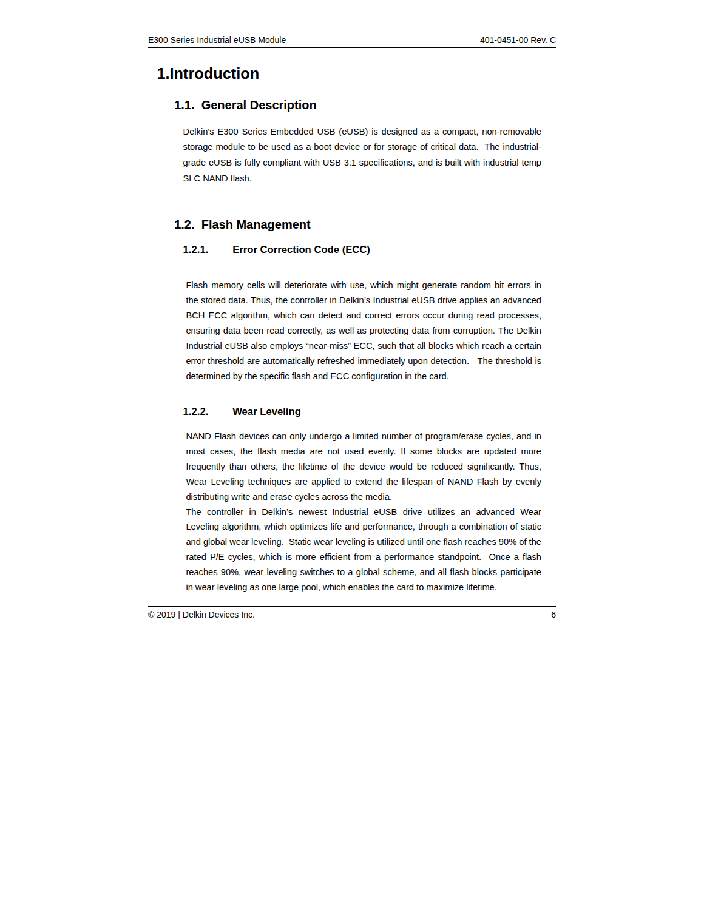E300 Series Industrial eUSB Module
401-0451-00 Rev. C
1.Introduction
1.1. General Description
Delkin’s E300 Series Embedded USB (eUSB) is designed as a compact, non-removable storage module to be used as a boot device or for storage of critical data. The industrial-grade eUSB is fully compliant with USB 3.1 specifications, and is built with industrial temp SLC NAND flash.
1.2. Flash Management
1.2.1. Error Correction Code (ECC)
Flash memory cells will deteriorate with use, which might generate random bit errors in the stored data. Thus, the controller in Delkin’s Industrial eUSB drive applies an advanced BCH ECC algorithm, which can detect and correct errors occur during read processes, ensuring data been read correctly, as well as protecting data from corruption. The Delkin Industrial eUSB also employs “near-miss” ECC, such that all blocks which reach a certain error threshold are automatically refreshed immediately upon detection. The threshold is determined by the specific flash and ECC configuration in the card.
1.2.2. Wear Leveling
NAND Flash devices can only undergo a limited number of program/erase cycles, and in most cases, the flash media are not used evenly. If some blocks are updated more frequently than others, the lifetime of the device would be reduced significantly. Thus, Wear Leveling techniques are applied to extend the lifespan of NAND Flash by evenly distributing write and erase cycles across the media.
The controller in Delkin’s newest Industrial eUSB drive utilizes an advanced Wear Leveling algorithm, which optimizes life and performance, through a combination of static and global wear leveling. Static wear leveling is utilized until one flash reaches 90% of the rated P/E cycles, which is more efficient from a performance standpoint. Once a flash reaches 90%, wear leveling switches to a global scheme, and all flash blocks participate in wear leveling as one large pool, which enables the card to maximize lifetime.
© 2019 | Delkin Devices Inc.
6